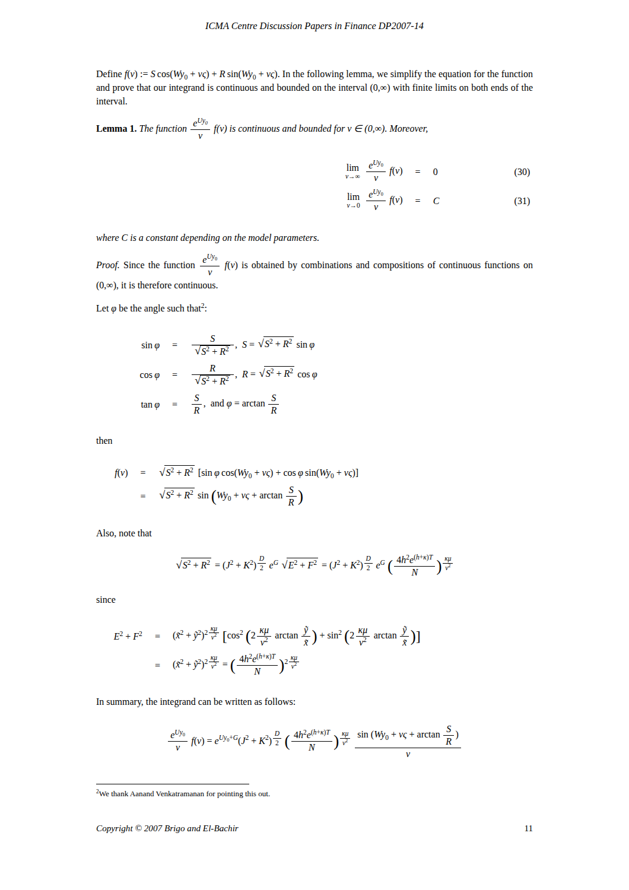ICMA Centre Discussion Papers in Finance DP2007-14
Define f(v) := S cos(Wy0 + vς) + R sin(Wy0 + vς). In the following lemma, we simplify the equation for the function and prove that our integrand is continuous and bounded on the interval (0,∞) with finite limits on both ends of the interval.
Lemma 1. The function eUy0 v f(v) is continuous and bounded for v ∈ (0,∞). Moreover,
| lim v →∞ e Uy 0 v f ( v ) | = | 0 | (30) |
| lim v →0 e Uy 0 v f ( v ) | = | C | (31) |
where C is a constant depending on the model parameters.
Proof. Since the function eUy0 v f(v) is obtained by combinations and compositions of continuous functions on (0,∞), it is therefore continuous.
Let φ be the angle such that2:
| sin φ | = | S S 2 + R 2 , S = S 2 + R 2 sin φ |
| cos φ | = | R S 2 + R 2 , R = S 2 + R 2 cos φ |
| tan φ | = | S R , and φ = arctan S R |
then
| f ( v ) | = | S 2 + R 2 [sin φ cos( Wy 0 + vς ) + cos φ sin( Wy 0 + vς )] |
| | = | S 2 + R 2 sin ( Wy 0 + vς + arctan S R ) |
Also, note that
S2 + R2 = (J2 + K2)D 2 eG E2 + F2 = (J2 + K2)D 2 eG (4h2e(h+κ)T N)κμ v2
since
| E 2 + F 2 | = | ( x̃ 2 + ỹ 2 ) 2 κμ v 2 [ cos 2 ( 2 κμ v 2 arctan ỹ x̃ ) + sin 2 ( 2 κμ v 2 arctan ỹ x̃ ) ] |
| | = | ( x̃ 2 + ỹ 2 ) 2 κμ v 2 = ( 4 h 2 e ( h + κ ) T N ) 2 κμ v 2 |
In summary, the integrand can be written as follows:
eUy0 v f(v) = eUy0+G(J2 + K2)D 2 (4h2e(h+κ)T N)κμ v2 sin (Wy0 + vς + arctan SR) v
2We thank Aanand Venkatramanan for pointing this out.
Copyright © 2007 Brigo and El-Bachir 11